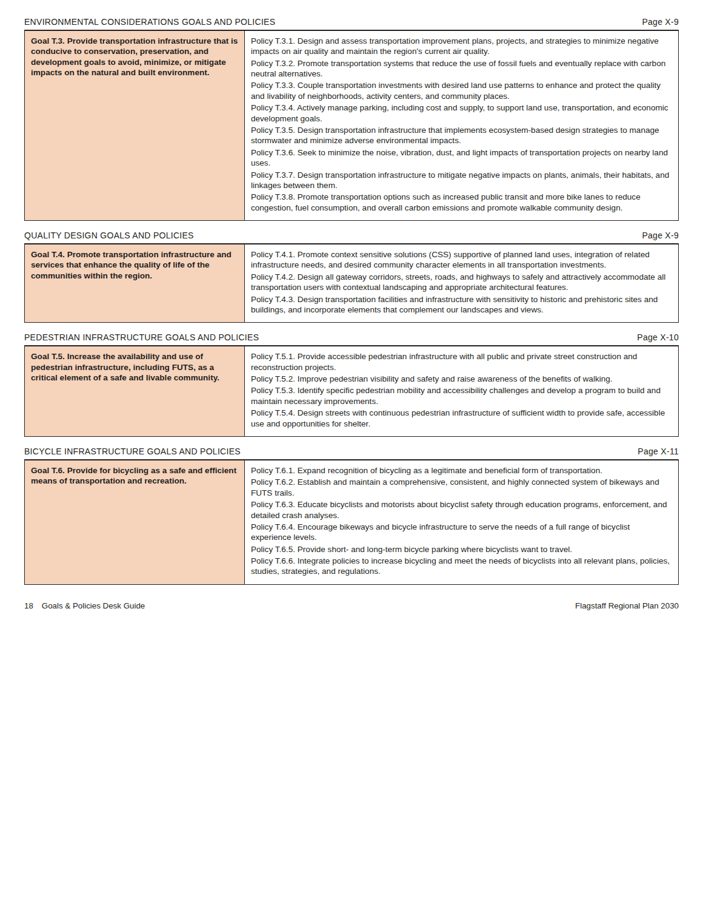Environmental Considerations Goals and Policies
Page X-9
| Goal T.3. Provide transportation infrastructure that is conducive to conservation, preservation, and development goals to avoid, minimize, or mitigate impacts on the natural and built environment. | Policy T.3.1. Design and assess transportation improvement plans, projects, and strategies to minimize negative impacts on air quality and maintain the region's current air quality. Policy T.3.2. Promote transportation systems that reduce the use of fossil fuels and eventually replace with carbon neutral alternatives. Policy T.3.3. Couple transportation investments with desired land use patterns to enhance and protect the quality and livability of neighborhoods, activity centers, and community places. Policy T.3.4. Actively manage parking, including cost and supply, to support land use, transportation, and economic development goals. Policy T.3.5. Design transportation infrastructure that implements ecosystem-based design strategies to manage stormwater and minimize adverse environmental impacts. Policy T.3.6. Seek to minimize the noise, vibration, dust, and light impacts of transportation projects on nearby land uses. Policy T.3.7. Design transportation infrastructure to mitigate negative impacts on plants, animals, their habitats, and linkages between them. Policy T.3.8. Promote transportation options such as increased public transit and more bike lanes to reduce congestion, fuel consumption, and overall carbon emissions and promote walkable community design. |
Quality Design Goals and Policies
Page X-9
| Goal T.4. Promote transportation infrastructure and services that enhance the quality of life of the communities within the region. | Policy T.4.1. Promote context sensitive solutions (CSS) supportive of planned land uses, integration of related infrastructure needs, and desired community character elements in all transportation investments. Policy T.4.2. Design all gateway corridors, streets, roads, and highways to safely and attractively accommodate all transportation users with contextual landscaping and appropriate architectural features. Policy T.4.3. Design transportation facilities and infrastructure with sensitivity to historic and prehistoric sites and buildings, and incorporate elements that complement our landscapes and views. |
Pedestrian Infrastructure Goals and Policies
Page X-10
| Goal T.5. Increase the availability and use of pedestrian infrastructure, including FUTS, as a critical element of a safe and livable community. | Policy T.5.1. Provide accessible pedestrian infrastructure with all public and private street construction and reconstruction projects. Policy T.5.2. Improve pedestrian visibility and safety and raise awareness of the benefits of walking. Policy T.5.3. Identify specific pedestrian mobility and accessibility challenges and develop a program to build and maintain necessary improvements. Policy T.5.4. Design streets with continuous pedestrian infrastructure of sufficient width to provide safe, accessible use and opportunities for shelter. |
Bicycle Infrastructure Goals and Policies
Page X-11
| Goal T.6. Provide for bicycling as a safe and efficient means of transportation and recreation. | Policy T.6.1. Expand recognition of bicycling as a legitimate and beneficial form of transportation. Policy T.6.2. Establish and maintain a comprehensive, consistent, and highly connected system of bikeways and FUTS trails. Policy T.6.3. Educate bicyclists and motorists about bicyclist safety through education programs, enforcement, and detailed crash analyses. Policy T.6.4. Encourage bikeways and bicycle infrastructure to serve the needs of a full range of bicyclist experience levels. Policy T.6.5. Provide short- and long-term bicycle parking where bicyclists want to travel. Policy T.6.6. Integrate policies to increase bicycling and meet the needs of bicyclists into all relevant plans, policies, studies, strategies, and regulations. |
18 Goals & Policies Desk Guide
Flagstaff Regional Plan 2030